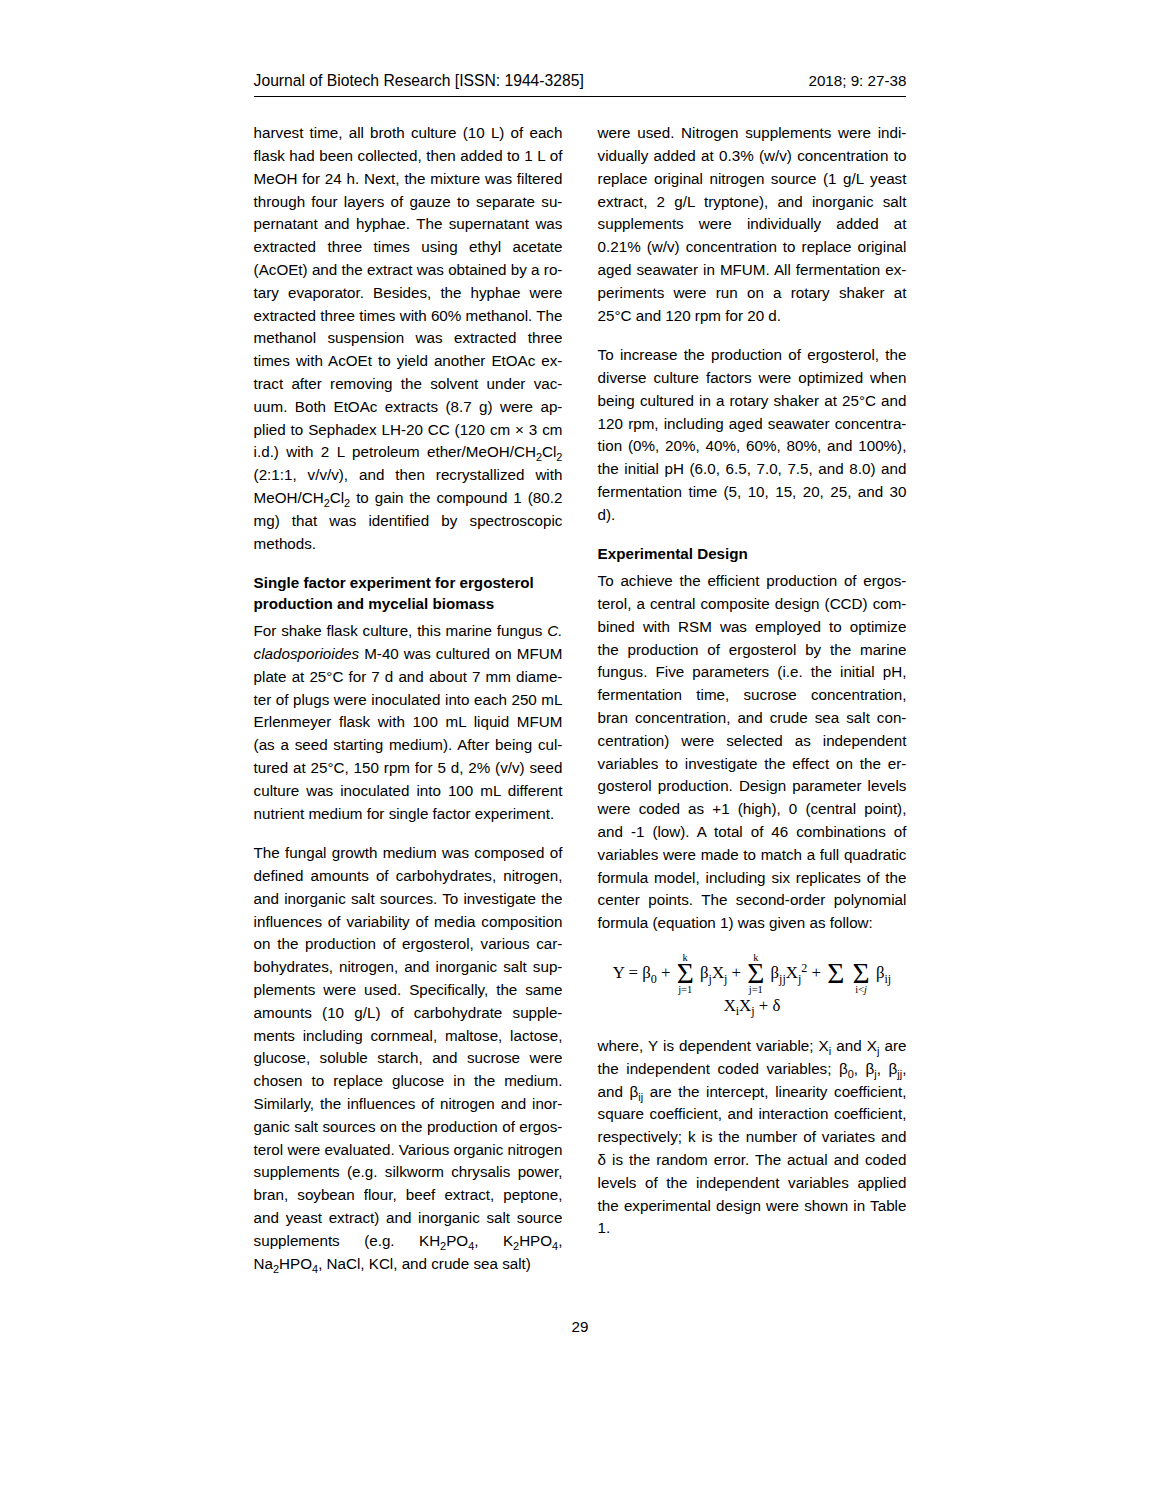Journal of Biotech Research [ISSN: 1944-3285] 2018; 9: 27-38
harvest time, all broth culture (10 L) of each flask had been collected, then added to 1 L of MeOH for 24 h. Next, the mixture was filtered through four layers of gauze to separate supernatant and hyphae. The supernatant was extracted three times using ethyl acetate (AcOEt) and the extract was obtained by a rotary evaporator. Besides, the hyphae were extracted three times with 60% methanol. The methanol suspension was extracted three times with AcOEt to yield another EtOAc extract after removing the solvent under vacuum. Both EtOAc extracts (8.7 g) were applied to Sephadex LH-20 CC (120 cm × 3 cm i.d.) with 2 L petroleum ether/MeOH/CH2Cl2 (2:1:1, v/v/v), and then recrystallized with MeOH/CH2Cl2 to gain the compound 1 (80.2 mg) that was identified by spectroscopic methods.
Single factor experiment for ergosterol production and mycelial biomass
For shake flask culture, this marine fungus C. cladosporioides M-40 was cultured on MFUM plate at 25°C for 7 d and about 7 mm diameter of plugs were inoculated into each 250 mL Erlenmeyer flask with 100 mL liquid MFUM (as a seed starting medium). After being cultured at 25°C, 150 rpm for 5 d, 2% (v/v) seed culture was inoculated into 100 mL different nutrient medium for single factor experiment.
The fungal growth medium was composed of defined amounts of carbohydrates, nitrogen, and inorganic salt sources. To investigate the influences of variability of media composition on the production of ergosterol, various carbohydrates, nitrogen, and inorganic salt supplements were used. Specifically, the same amounts (10 g/L) of carbohydrate supplements including cornmeal, maltose, lactose, glucose, soluble starch, and sucrose were chosen to replace glucose in the medium. Similarly, the influences of nitrogen and inorganic salt sources on the production of ergosterol were evaluated. Various organic nitrogen supplements (e.g. silkworm chrysalis power, bran, soybean flour, beef extract, peptone, and yeast extract) and inorganic salt source supplements (e.g. KH2PO4, K2HPO4, Na2HPO4, NaCl, KCl, and crude sea salt)
were used. Nitrogen supplements were individually added at 0.3% (w/v) concentration to replace original nitrogen source (1 g/L yeast extract, 2 g/L tryptone), and inorganic salt supplements were individually added at 0.21% (w/v) concentration to replace original aged seawater in MFUM. All fermentation experiments were run on a rotary shaker at 25°C and 120 rpm for 20 d.
To increase the production of ergosterol, the diverse culture factors were optimized when being cultured in a rotary shaker at 25°C and 120 rpm, including aged seawater concentration (0%, 20%, 40%, 60%, 80%, and 100%), the initial pH (6.0, 6.5, 7.0, 7.5, and 8.0) and fermentation time (5, 10, 15, 20, 25, and 30 d).
Experimental Design
To achieve the efficient production of ergosterol, a central composite design (CCD) combined with RSM was employed to optimize the production of ergosterol by the marine fungus. Five parameters (i.e. the initial pH, fermentation time, sucrose concentration, bran concentration, and crude sea salt concentration) were selected as independent variables to investigate the effect on the ergosterol production. Design parameter levels were coded as +1 (high), 0 (central point), and -1 (low). A total of 46 combinations of variables were made to match a full quadratic formula model, including six replicates of the center points. The second-order polynomial formula (equation 1) was given as follow:
Y = β0 + k Σ j=1 βjXj + k Σ j=1 βjjXj2 + Σ Σ i<j βij XiXj + δ
where, Y is dependent variable; Xi and Xj are the independent coded variables; β0, βj, βjj, and βij are the intercept, linearity coefficient, square coefficient, and interaction coefficient, respectively; k is the number of variates and δ is the random error. The actual and coded levels of the independent variables applied the experimental design were shown in Table 1.
29